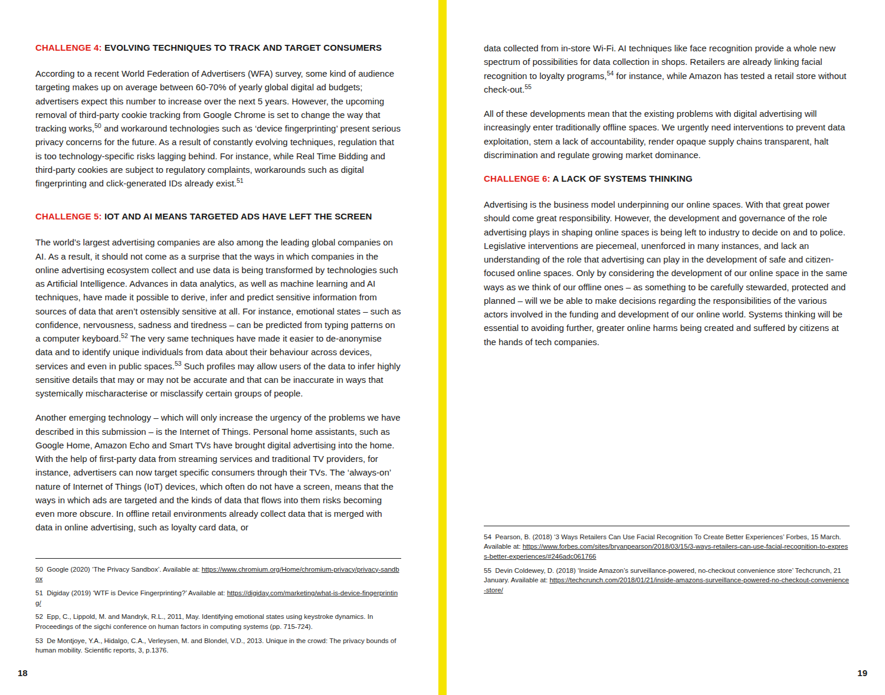CHALLENGE 4: EVOLVING TECHNIQUES TO TRACK AND TARGET CONSUMERS
According to a recent World Federation of Advertisers (WFA) survey, some kind of audience targeting makes up on average between 60-70% of yearly global digital ad budgets; advertisers expect this number to increase over the next 5 years. However, the upcoming removal of third-party cookie tracking from Google Chrome is set to change the way that tracking works,50 and workaround technologies such as ‘device fingerprinting’ present serious privacy concerns for the future. As a result of constantly evolving techniques, regulation that is too technology-specific risks lagging behind. For instance, while Real Time Bidding and third-party cookies are subject to regulatory complaints, workarounds such as digital fingerprinting and click-generated IDs already exist.51
CHALLENGE 5: IOT AND AI MEANS TARGETED ADS HAVE LEFT THE SCREEN
The world’s largest advertising companies are also among the leading global companies on AI. As a result, it should not come as a surprise that the ways in which companies in the online advertising ecosystem collect and use data is being transformed by technologies such as Artificial Intelligence. Advances in data analytics, as well as machine learning and AI techniques, have made it possible to derive, infer and predict sensitive information from sources of data that aren’t ostensibly sensitive at all. For instance, emotional states – such as confidence, nervousness, sadness and tiredness – can be predicted from typing patterns on a computer keyboard.52 The very same techniques have made it easier to de-anonymise data and to identify unique individuals from data about their behaviour across devices, services and even in public spaces.53 Such profiles may allow users of the data to infer highly sensitive details that may or may not be accurate and that can be inaccurate in ways that systemically mischaracterise or misclassify certain groups of people.
Another emerging technology – which will only increase the urgency of the problems we have described in this submission – is the Internet of Things. Personal home assistants, such as Google Home, Amazon Echo and Smart TVs have brought digital advertising into the home. With the help of first-party data from streaming services and traditional TV providers, for instance, advertisers can now target specific consumers through their TVs. The ‘always-on’ nature of Internet of Things (IoT) devices, which often do not have a screen, means that the ways in which ads are targeted and the kinds of data that flows into them risks becoming even more obscure. In offline retail environments already collect data that is merged with data in online advertising, such as loyalty card data, or
50 Google (2020) ‘The Privacy Sandbox’. Available at: https://www.chromium.org/Home/chromium-privacy/privacy-sandbox
51 Digiday (2019) ‘WTF is Device Fingerprinting?’ Available at: https://digiday.com/marketing/what-is-device-fingerprinting/
52 Epp, C., Lippold, M. and Mandryk, R.L., 2011, May. Identifying emotional states using keystroke dynamics. In Proceedings of the sigchi conference on human factors in computing systems (pp. 715-724).
53 De Montjoye, Y.A., Hidalgo, C.A., Verleysen, M. and Blondel, V.D., 2013. Unique in the crowd: The privacy bounds of human mobility. Scientific reports, 3, p.1376.
18
data collected from in-store Wi-Fi. AI techniques like face recognition provide a whole new spectrum of possibilities for data collection in shops. Retailers are already linking facial recognition to loyalty programs,54 for instance, while Amazon has tested a retail store without check-out.55
All of these developments mean that the existing problems with digital advertising will increasingly enter traditionally offline spaces. We urgently need interventions to prevent data exploitation, stem a lack of accountability, render opaque supply chains transparent, halt discrimination and regulate growing market dominance.
CHALLENGE 6: A LACK OF SYSTEMS THINKING
Advertising is the business model underpinning our online spaces. With that great power should come great responsibility. However, the development and governance of the role advertising plays in shaping online spaces is being left to industry to decide on and to police. Legislative interventions are piecemeal, unenforced in many instances, and lack an understanding of the role that advertising can play in the development of safe and citizen-focused online spaces. Only by considering the development of our online space in the same ways as we think of our offline ones – as something to be carefully stewarded, protected and planned – will we be able to make decisions regarding the responsibilities of the various actors involved in the funding and development of our online world. Systems thinking will be essential to avoiding further, greater online harms being created and suffered by citizens at the hands of tech companies.
54 Pearson, B. (2018) ‘3 Ways Retailers Can Use Facial Recognition To Create Better Experiences’ Forbes, 15 March. Available at: https://www.forbes.com/sites/bryanpearson/2018/03/15/3-ways-retailers-can-use-facial-recognition-to-express-better-experiences/#246adc061766
55 Devin Coldewey, D. (2018) ‘Inside Amazon’s surveillance-powered, no-checkout convenience store’ Techcrunch, 21 January. Available at: https://techcrunch.com/2018/01/21/inside-amazons-surveillance-powered-no-checkout-convenience-store/
19